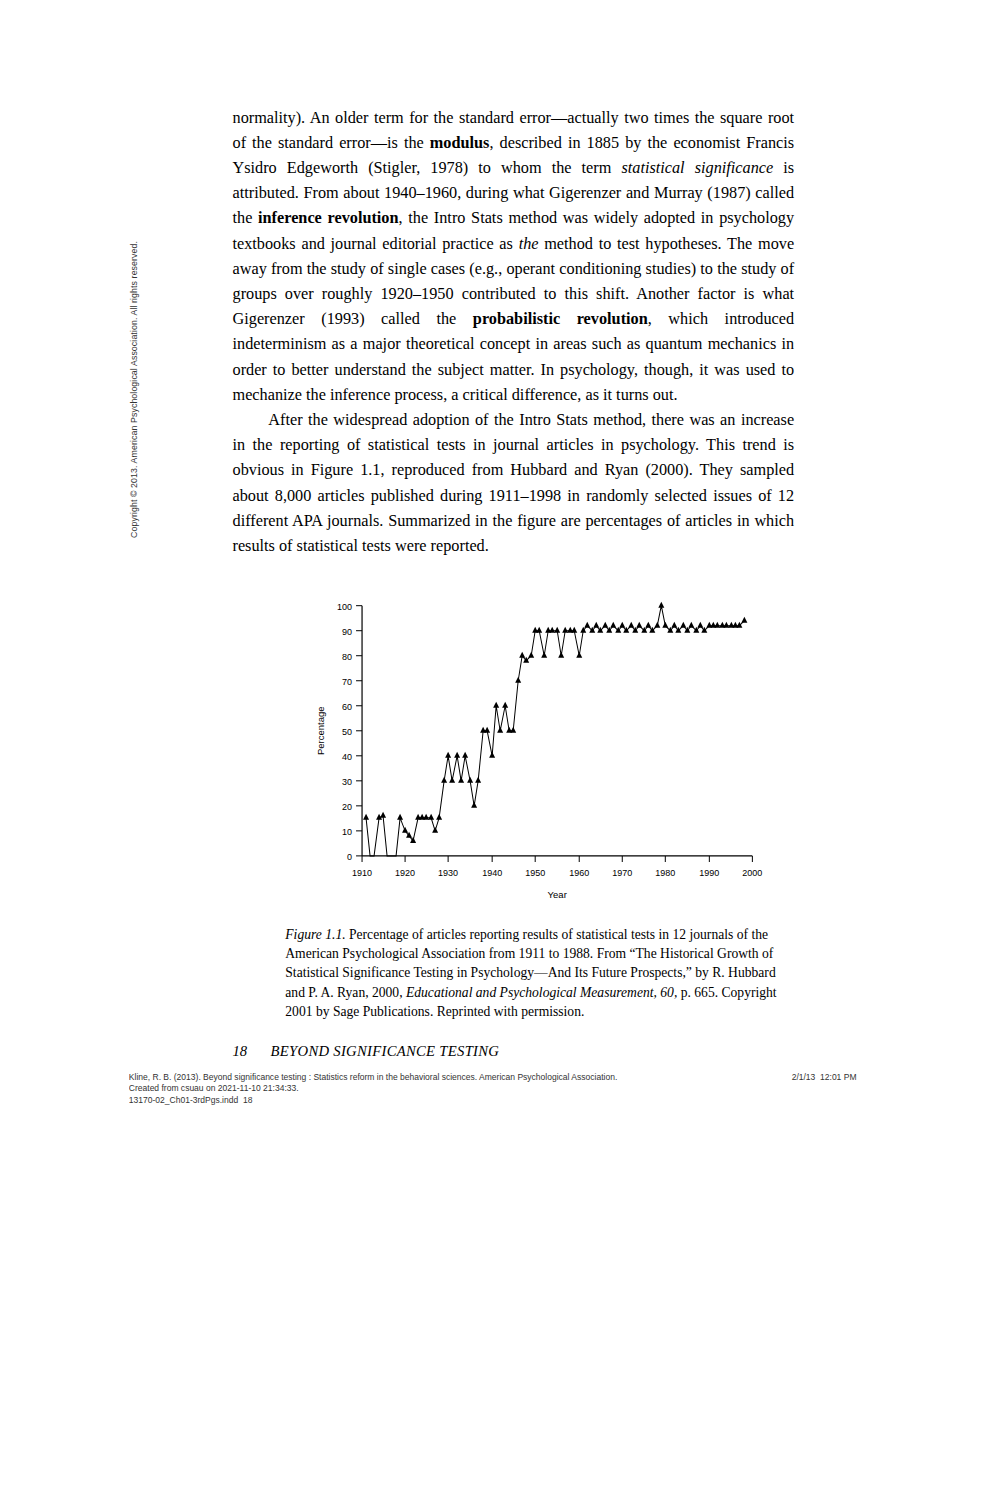Copyright © 2013. American Psychological Association. All rights reserved.
normality). An older term for the standard error—actually two times the square root of the standard error—is the modulus, described in 1885 by the economist Francis Ysidro Edgeworth (Stigler, 1978) to whom the term statistical significance is attributed. From about 1940–1960, during what Gigerenzer and Murray (1987) called the inference revolution, the Intro Stats method was widely adopted in psychology textbooks and journal editorial practice as the method to test hypotheses. The move away from the study of single cases (e.g., operant conditioning studies) to the study of groups over roughly 1920–1950 contributed to this shift. Another factor is what Gigerenzer (1993) called the probabilistic revolution, which introduced indeterminism as a major theoretical concept in areas such as quantum mechanics in order to better understand the subject matter. In psychology, though, it was used to mechanize the inference process, a critical difference, as it turns out.
After the widespread adoption of the Intro Stats method, there was an increase in the reporting of statistical tests in journal articles in psychology. This trend is obvious in Figure 1.1, reproduced from Hubbard and Ryan (2000). They sampled about 8,000 articles published during 1911–1998 in randomly selected issues of 12 different APA journals. Summarized in the figure are percentages of articles in which results of statistical tests were reported.
100 90 80 70 60 50 40 30 20 10 0 1910 1920 1930 1940 1950 1960 1970 1980 1990 2000 Year Percentage
Figure 1.1. Percentage of articles reporting results of statistical tests in 12 journals of the American Psychological Association from 1911 to 1988. From “The Historical Growth of Statistical Significance Testing in Psychology—And Its Future Prospects,” by R. Hubbard and P. A. Ryan, 2000, Educational and Psychological Measurement, 60, p. 665. Copyright 2001 by Sage Publications. Reprinted with permission.
18 BEYOND SIGNIFICANCE TESTING
2/1/13 12:01 PM
Kline, R. B. (2013). Beyond significance testing : Statistics reform in the behavioral sciences. American Psychological Association.
Created from csuau on 2021-11-10 21:34:33.
13170-02_Ch01-3rdPgs.indd 18